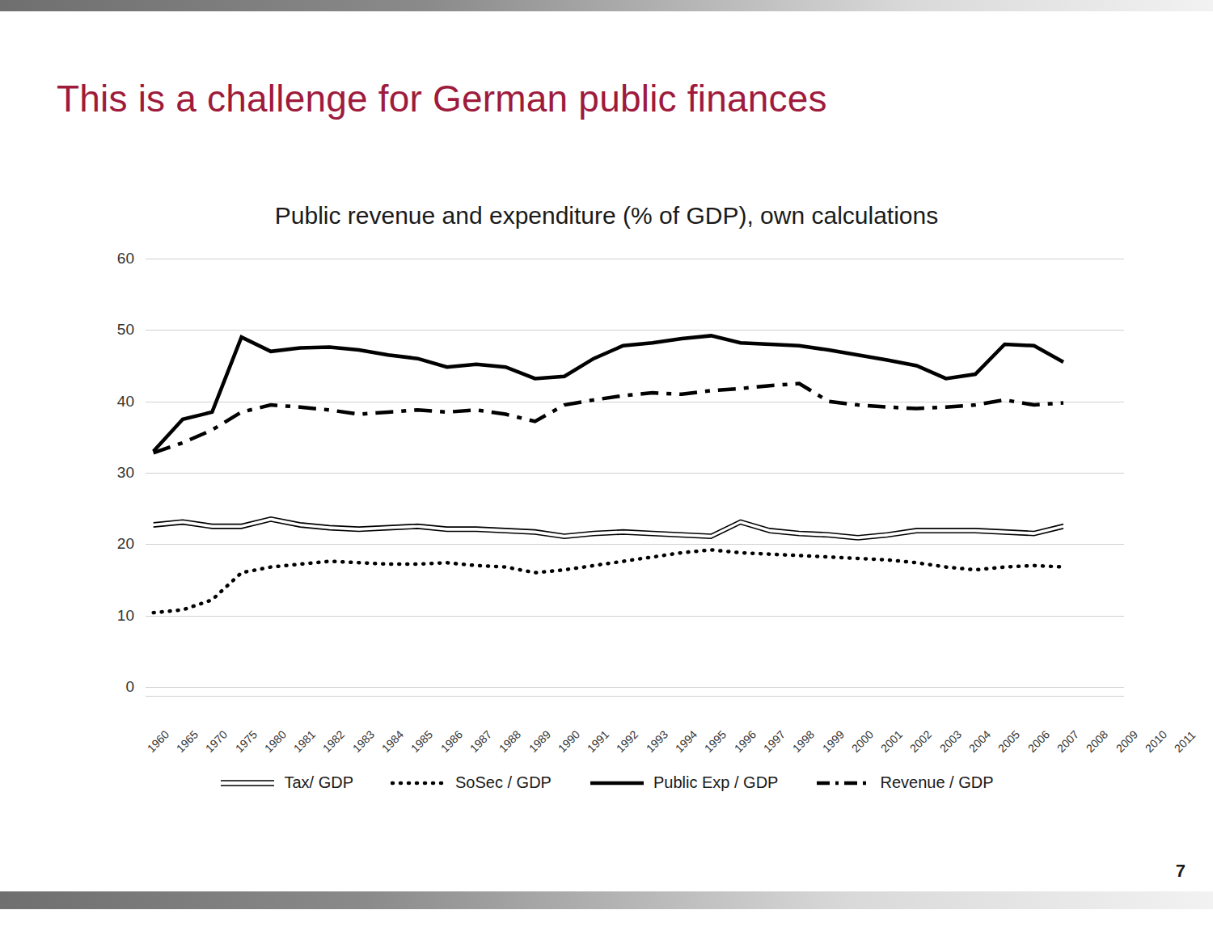This is a challenge for German public finances
Public revenue and expenditure (% of GDP), own calculations
60
50
40
30
20
10
0
1960 1965 1970 1975 1980 1981 1982 1983 1984 1985 1986 1987 1988 1989 1990 1991 1992 1993 1994 1995 1996 1997 1998 1999 2000 2001 2002 2003 2004 2005 2006 2007 2008 2009 2010 2011
Tax/ GDP
SoSec / GDP
Public Exp / GDP
Revenue / GDP
7